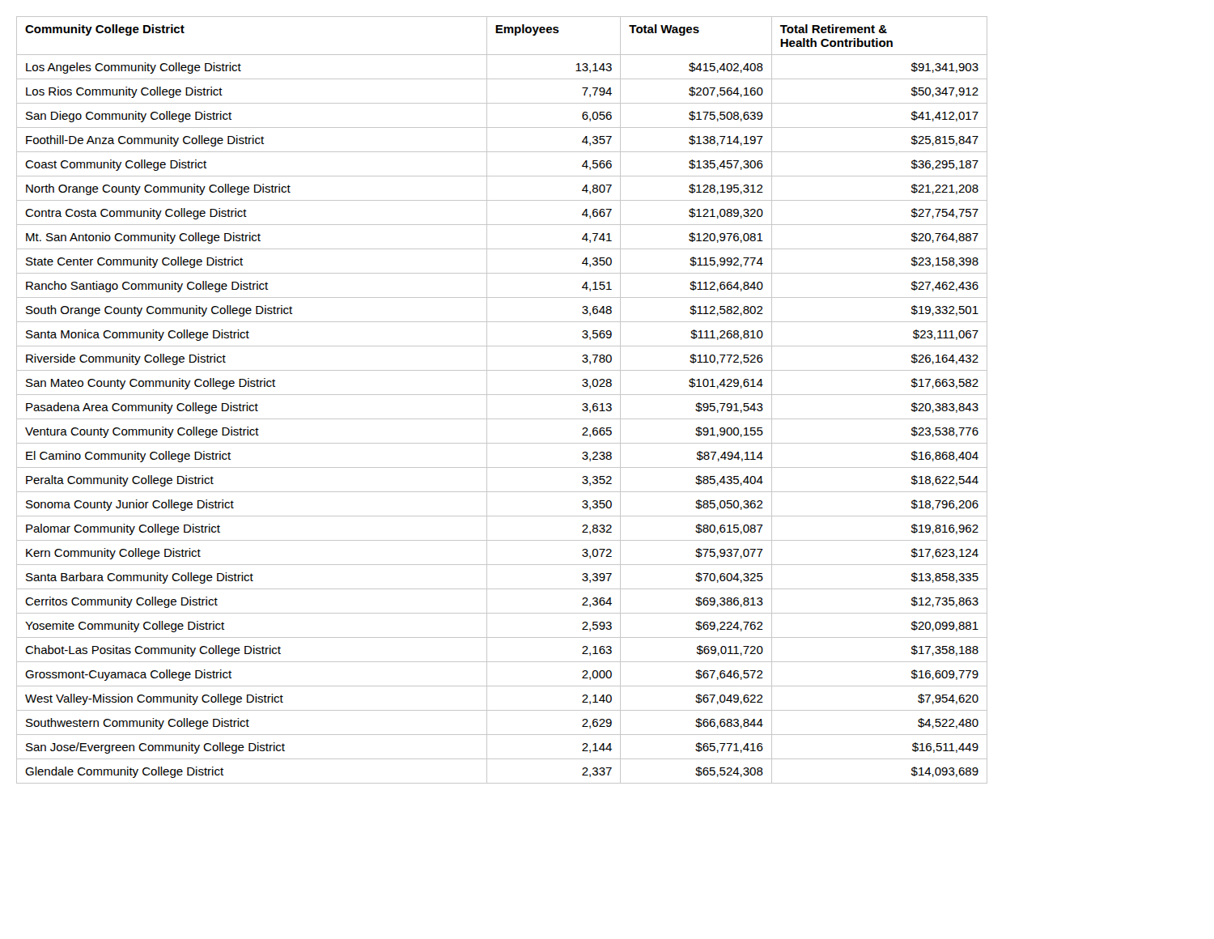| Community College District | Employees | Total Wages | Total Retirement & Health Contribution |
| --- | --- | --- | --- |
| Los Angeles Community College District | 13,143 | $415,402,408 | $91,341,903 |
| Los Rios Community College District | 7,794 | $207,564,160 | $50,347,912 |
| San Diego Community College District | 6,056 | $175,508,639 | $41,412,017 |
| Foothill-De Anza Community College District | 4,357 | $138,714,197 | $25,815,847 |
| Coast Community College District | 4,566 | $135,457,306 | $36,295,187 |
| North Orange County Community College District | 4,807 | $128,195,312 | $21,221,208 |
| Contra Costa Community College District | 4,667 | $121,089,320 | $27,754,757 |
| Mt. San Antonio Community College District | 4,741 | $120,976,081 | $20,764,887 |
| State Center Community College District | 4,350 | $115,992,774 | $23,158,398 |
| Rancho Santiago Community College District | 4,151 | $112,664,840 | $27,462,436 |
| South Orange County Community College District | 3,648 | $112,582,802 | $19,332,501 |
| Santa Monica Community College District | 3,569 | $111,268,810 | $23,111,067 |
| Riverside Community College District | 3,780 | $110,772,526 | $26,164,432 |
| San Mateo County Community College District | 3,028 | $101,429,614 | $17,663,582 |
| Pasadena Area Community College District | 3,613 | $95,791,543 | $20,383,843 |
| Ventura County Community College District | 2,665 | $91,900,155 | $23,538,776 |
| El Camino Community College District | 3,238 | $87,494,114 | $16,868,404 |
| Peralta Community College District | 3,352 | $85,435,404 | $18,622,544 |
| Sonoma County Junior College District | 3,350 | $85,050,362 | $18,796,206 |
| Palomar Community College District | 2,832 | $80,615,087 | $19,816,962 |
| Kern Community College District | 3,072 | $75,937,077 | $17,623,124 |
| Santa Barbara Community College District | 3,397 | $70,604,325 | $13,858,335 |
| Cerritos Community College District | 2,364 | $69,386,813 | $12,735,863 |
| Yosemite Community College District | 2,593 | $69,224,762 | $20,099,881 |
| Chabot-Las Positas Community College District | 2,163 | $69,011,720 | $17,358,188 |
| Grossmont-Cuyamaca College District | 2,000 | $67,646,572 | $16,609,779 |
| West Valley-Mission Community College District | 2,140 | $67,049,622 | $7,954,620 |
| Southwestern Community College District | 2,629 | $66,683,844 | $4,522,480 |
| San Jose/Evergreen Community College District | 2,144 | $65,771,416 | $16,511,449 |
| Glendale Community College District | 2,337 | $65,524,308 | $14,093,689 |